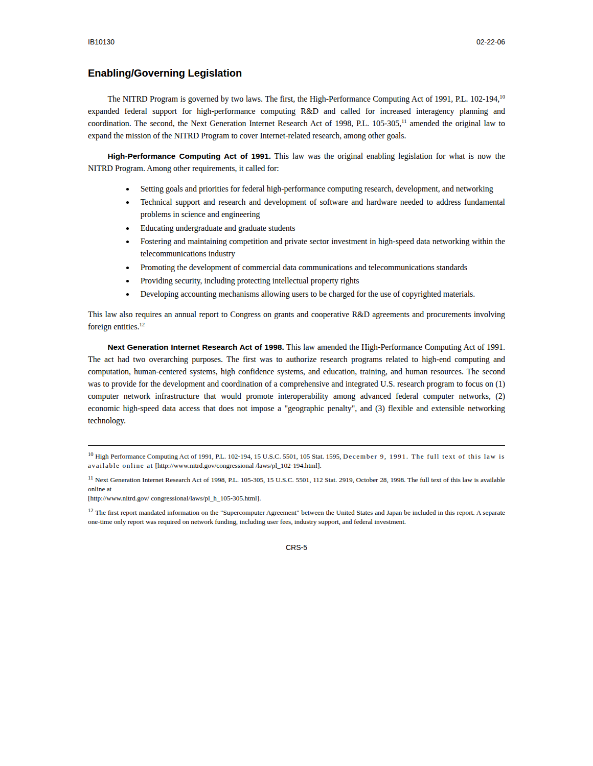IB10130 02-22-06
Enabling/Governing Legislation
The NITRD Program is governed by two laws. The first, the High-Performance Computing Act of 1991, P.L. 102-194,10 expanded federal support for high-performance computing R&D and called for increased interagency planning and coordination. The second, the Next Generation Internet Research Act of 1998, P.L. 105-305,11 amended the original law to expand the mission of the NITRD Program to cover Internet-related research, among other goals.
High-Performance Computing Act of 1991. This law was the original enabling legislation for what is now the NITRD Program. Among other requirements, it called for:
Setting goals and priorities for federal high-performance computing research, development, and networking
Technical support and research and development of software and hardware needed to address fundamental problems in science and engineering
Educating undergraduate and graduate students
Fostering and maintaining competition and private sector investment in high-speed data networking within the telecommunications industry
Promoting the development of commercial data communications and telecommunications standards
Providing security, including protecting intellectual property rights
Developing accounting mechanisms allowing users to be charged for the use of copyrighted materials.
This law also requires an annual report to Congress on grants and cooperative R&D agreements and procurements involving foreign entities.12
Next Generation Internet Research Act of 1998. This law amended the High-Performance Computing Act of 1991. The act had two overarching purposes. The first was to authorize research programs related to high-end computing and computation, human-centered systems, high confidence systems, and education, training, and human resources. The second was to provide for the development and coordination of a comprehensive and integrated U.S. research program to focus on (1) computer network infrastructure that would promote interoperability among advanced federal computer networks, (2) economic high-speed data access that does not impose a "geographic penalty", and (3) flexible and extensible networking technology.
10 High Performance Computing Act of 1991, P.L. 102-194, 15 U.S.C. 5501, 105 Stat. 1595, December 9, 1991. The full text of this law is available online at [http://www.nitrd.gov/congressional /laws/pl_102-194.html].
11 Next Generation Internet Research Act of 1998, P.L. 105-305, 15 U.S.C. 5501, 112 Stat. 2919, October 28, 1998. The full text of this law is available online at
[http://www.nitrd.gov/ congressional/laws/pl_h_105-305.html].
12 The first report mandated information on the "Supercomputer Agreement" between the United States and Japan be included in this report. A separate one-time only report was required on network funding, including user fees, industry support, and federal investment.
CRS-5